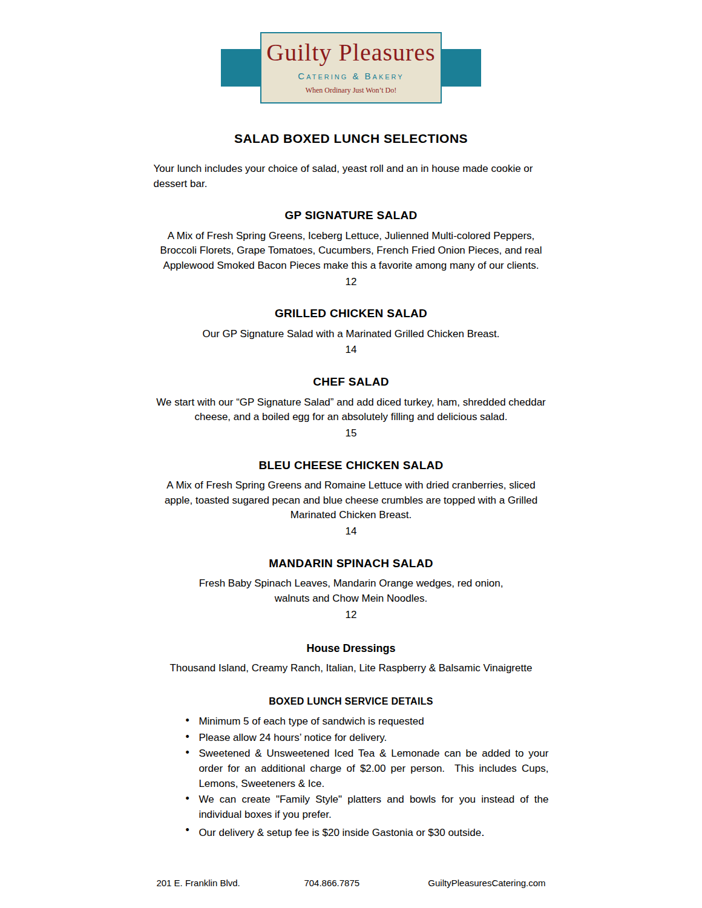Guilty Pleasures
Catering & Bakery
When Ordinary Just Won’t Do!
SALAD BOXED LUNCH SELECTIONS
Your lunch includes your choice of salad, yeast roll and an in house made cookie or dessert bar.
GP SIGNATURE SALAD
A Mix of Fresh Spring Greens, Iceberg Lettuce, Julienned Multi-colored Peppers, Broccoli Florets, Grape Tomatoes, Cucumbers, French Fried Onion Pieces, and real Applewood Smoked Bacon Pieces make this a favorite among many of our clients.
12
GRILLED CHICKEN SALAD
Our GP Signature Salad with a Marinated Grilled Chicken Breast.
14
CHEF SALAD
We start with our “GP Signature Salad” and add diced turkey, ham, shredded cheddar cheese, and a boiled egg for an absolutely filling and delicious salad.
15
BLEU CHEESE CHICKEN SALAD
A Mix of Fresh Spring Greens and Romaine Lettuce with dried cranberries, sliced apple, toasted sugared pecan and blue cheese crumbles are topped with a Grilled Marinated Chicken Breast.
14
MANDARIN SPINACH SALAD
Fresh Baby Spinach Leaves, Mandarin Orange wedges, red onion,
walnuts and Chow Mein Noodles.
12
House Dressings
Thousand Island, Creamy Ranch, Italian, Lite Raspberry & Balsamic Vinaigrette
BOXED LUNCH SERVICE DETAILS
Minimum 5 of each type of sandwich is requested
Please allow 24 hours’ notice for delivery.
Sweetened & Unsweetened Iced Tea & Lemonade can be added to your order for an additional charge of $2.00 per person. This includes Cups, Lemons, Sweeteners & Ice.
We can create "Family Style" platters and bowls for you instead of the individual boxes if you prefer.
Our delivery & setup fee is $20 inside Gastonia or $30 outside.
201 E. Franklin Blvd. 704.866.7875 GuiltyPleasuresCatering.com